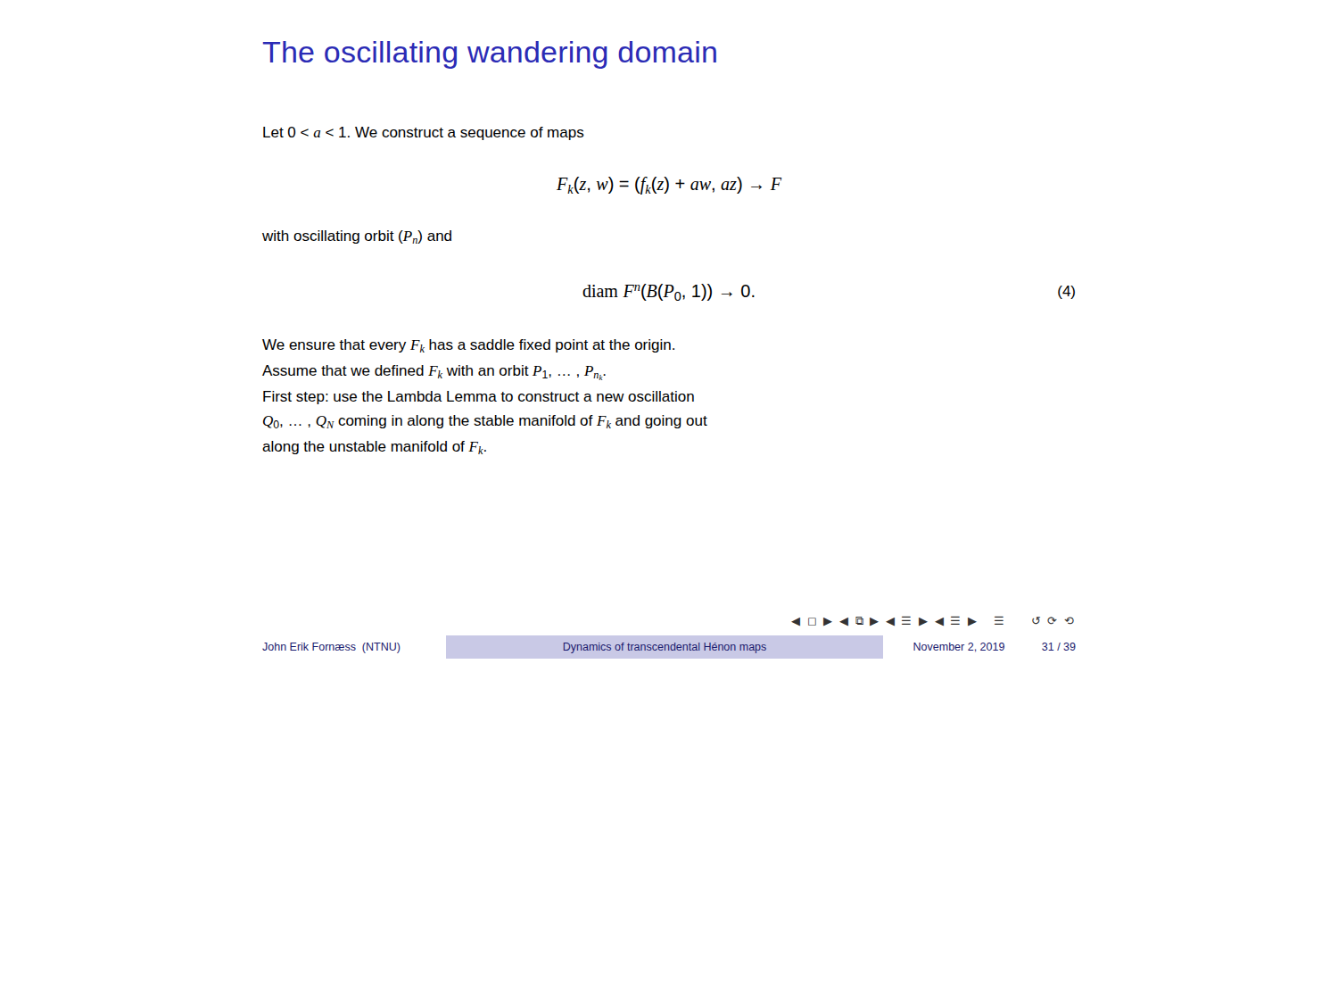The oscillating wandering domain
Let 0 < a < 1. We construct a sequence of maps
Fk(z, w) = (fk(z) + aw, az) → F
with oscillating orbit (Pn) and
diam Fn(B(P0, 1)) → 0. (4)
We ensure that every Fk has a saddle fixed point at the origin.
Assume that we defined Fk with an orbit P1, … , Pnk.
First step: use the Lambda Lemma to construct a new oscillation
Q0, … , QN coming in along the stable manifold of Fk and going out
along the unstable manifold of Fk.
◀ ◻ ▶ ◀ ⧉ ▶ ◀ ☰ ▶ ◀ ☰ ▶ ☰ ↺ ⟳ ⟲
John Erik Fornæss (NTNU)
Dynamics of transcendental Hénon maps
November 2, 2019
31 / 39